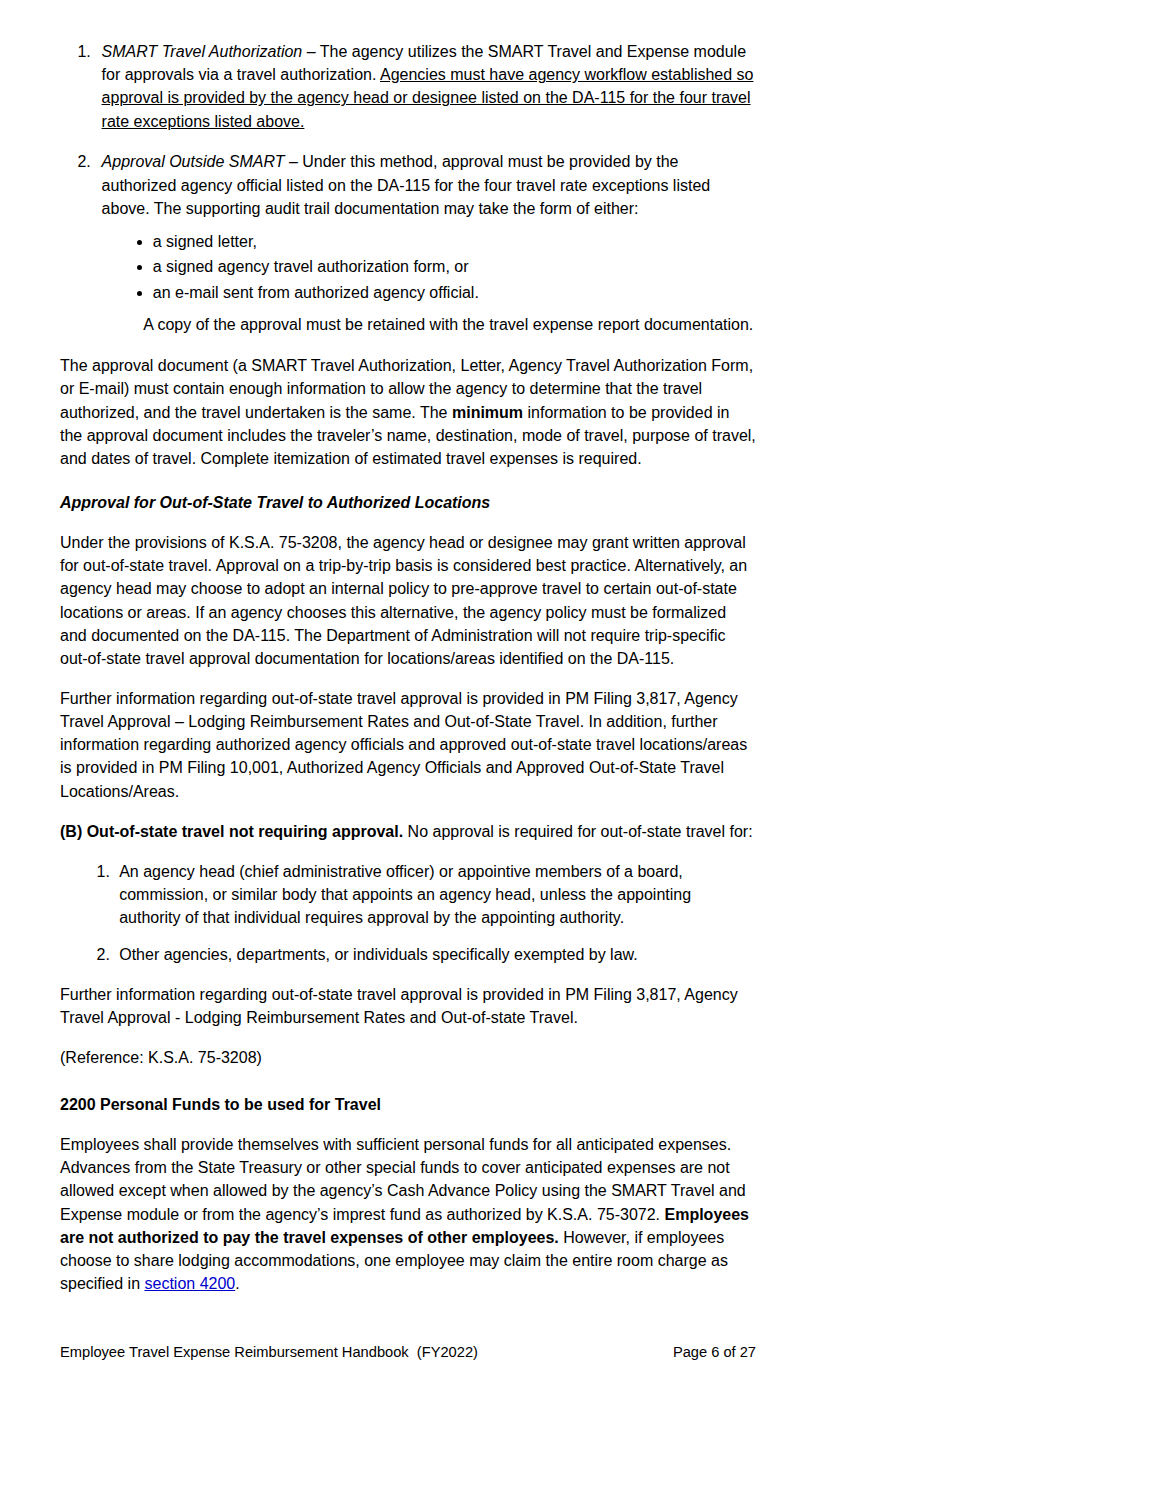SMART Travel Authorization – The agency utilizes the SMART Travel and Expense module for approvals via a travel authorization. Agencies must have agency workflow established so approval is provided by the agency head or designee listed on the DA-115 for the four travel rate exceptions listed above.
Approval Outside SMART – Under this method, approval must be provided by the authorized agency official listed on the DA-115 for the four travel rate exceptions listed above. The supporting audit trail documentation may take the form of either:
a signed letter,
a signed agency travel authorization form, or
an e-mail sent from authorized agency official.
A copy of the approval must be retained with the travel expense report documentation.
The approval document (a SMART Travel Authorization, Letter, Agency Travel Authorization Form, or E-mail) must contain enough information to allow the agency to determine that the travel authorized, and the travel undertaken is the same. The minimum information to be provided in the approval document includes the traveler’s name, destination, mode of travel, purpose of travel, and dates of travel. Complete itemization of estimated travel expenses is required.
Approval for Out-of-State Travel to Authorized Locations
Under the provisions of K.S.A. 75-3208, the agency head or designee may grant written approval for out-of-state travel. Approval on a trip-by-trip basis is considered best practice. Alternatively, an agency head may choose to adopt an internal policy to pre-approve travel to certain out-of-state locations or areas. If an agency chooses this alternative, the agency policy must be formalized and documented on the DA-115. The Department of Administration will not require trip-specific out-of-state travel approval documentation for locations/areas identified on the DA-115.
Further information regarding out-of-state travel approval is provided in PM Filing 3,817, Agency Travel Approval – Lodging Reimbursement Rates and Out-of-State Travel. In addition, further information regarding authorized agency officials and approved out-of-state travel locations/areas is provided in PM Filing 10,001, Authorized Agency Officials and Approved Out-of-State Travel Locations/Areas.
(B) Out-of-state travel not requiring approval. No approval is required for out-of-state travel for:
An agency head (chief administrative officer) or appointive members of a board, commission, or similar body that appoints an agency head, unless the appointing authority of that individual requires approval by the appointing authority.
Other agencies, departments, or individuals specifically exempted by law.
Further information regarding out-of-state travel approval is provided in PM Filing 3,817, Agency Travel Approval - Lodging Reimbursement Rates and Out-of-state Travel.
(Reference: K.S.A. 75-3208)
2200 Personal Funds to be used for Travel
Employees shall provide themselves with sufficient personal funds for all anticipated expenses. Advances from the State Treasury or other special funds to cover anticipated expenses are not allowed except when allowed by the agency’s Cash Advance Policy using the SMART Travel and Expense module or from the agency’s imprest fund as authorized by K.S.A. 75-3072. Employees are not authorized to pay the travel expenses of other employees. However, if employees choose to share lodging accommodations, one employee may claim the entire room charge as specified in section 4200.
Employee Travel Expense Reimbursement Handbook (FY2022) Page 6 of 27